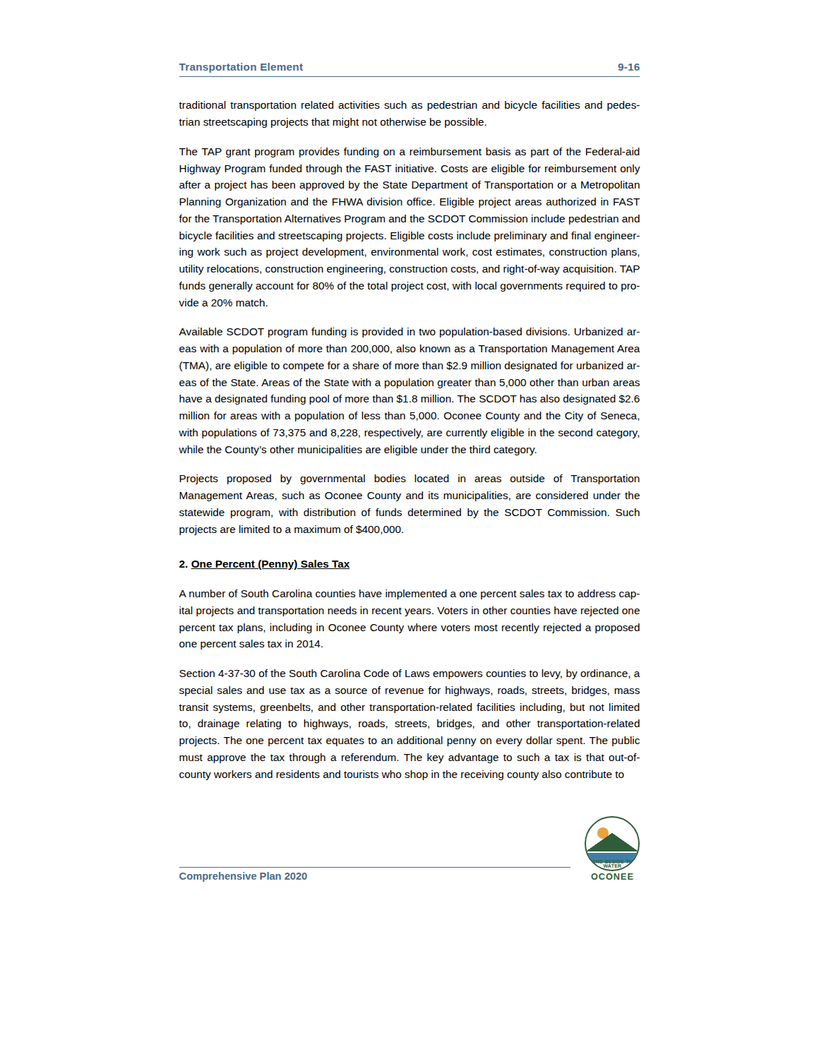Transportation Element 9-16
traditional transportation related activities such as pedestrian and bicycle facilities and pedestrian streetscaping projects that might not otherwise be possible.
The TAP grant program provides funding on a reimbursement basis as part of the Federal-aid Highway Program funded through the FAST initiative. Costs are eligible for reimbursement only after a project has been approved by the State Department of Transportation or a Metropolitan Planning Organization and the FHWA division office. Eligible project areas authorized in FAST for the Transportation Alternatives Program and the SCDOT Commission include pedestrian and bicycle facilities and streetscaping projects. Eligible costs include preliminary and final engineering work such as project development, environmental work, cost estimates, construction plans, utility relocations, construction engineering, construction costs, and right-of-way acquisition. TAP funds generally account for 80% of the total project cost, with local governments required to provide a 20% match.
Available SCDOT program funding is provided in two population-based divisions. Urbanized areas with a population of more than 200,000, also known as a Transportation Management Area (TMA), are eligible to compete for a share of more than $2.9 million designated for urbanized areas of the State. Areas of the State with a population greater than 5,000 other than urban areas have a designated funding pool of more than $1.8 million. The SCDOT has also designated $2.6 million for areas with a population of less than 5,000. Oconee County and the City of Seneca, with populations of 73,375 and 8,228, respectively, are currently eligible in the second category, while the County’s other municipalities are eligible under the third category.
Projects proposed by governmental bodies located in areas outside of Transportation Management Areas, such as Oconee County and its municipalities, are considered under the statewide program, with distribution of funds determined by the SCDOT Commission. Such projects are limited to a maximum of $400,000.
2. One Percent (Penny) Sales Tax
A number of South Carolina counties have implemented a one percent sales tax to address capital projects and transportation needs in recent years. Voters in other counties have rejected one percent tax plans, including in Oconee County where voters most recently rejected a proposed one percent sales tax in 2014.
Section 4-37-30 of the South Carolina Code of Laws empowers counties to levy, by ordinance, a special sales and use tax as a source of revenue for highways, roads, streets, bridges, mass transit systems, greenbelts, and other transportation-related facilities including, but not limited to, drainage relating to highways, roads, streets, bridges, and other transportation-related projects. The one percent tax equates to an additional penny on every dollar spent. The public must approve the tax through a referendum. The key advantage to such a tax is that out-of-county workers and residents and tourists who shop in the receiving county also contribute to
Comprehensive Plan 2020
LAND BESIDE THE WATER
OCONEE